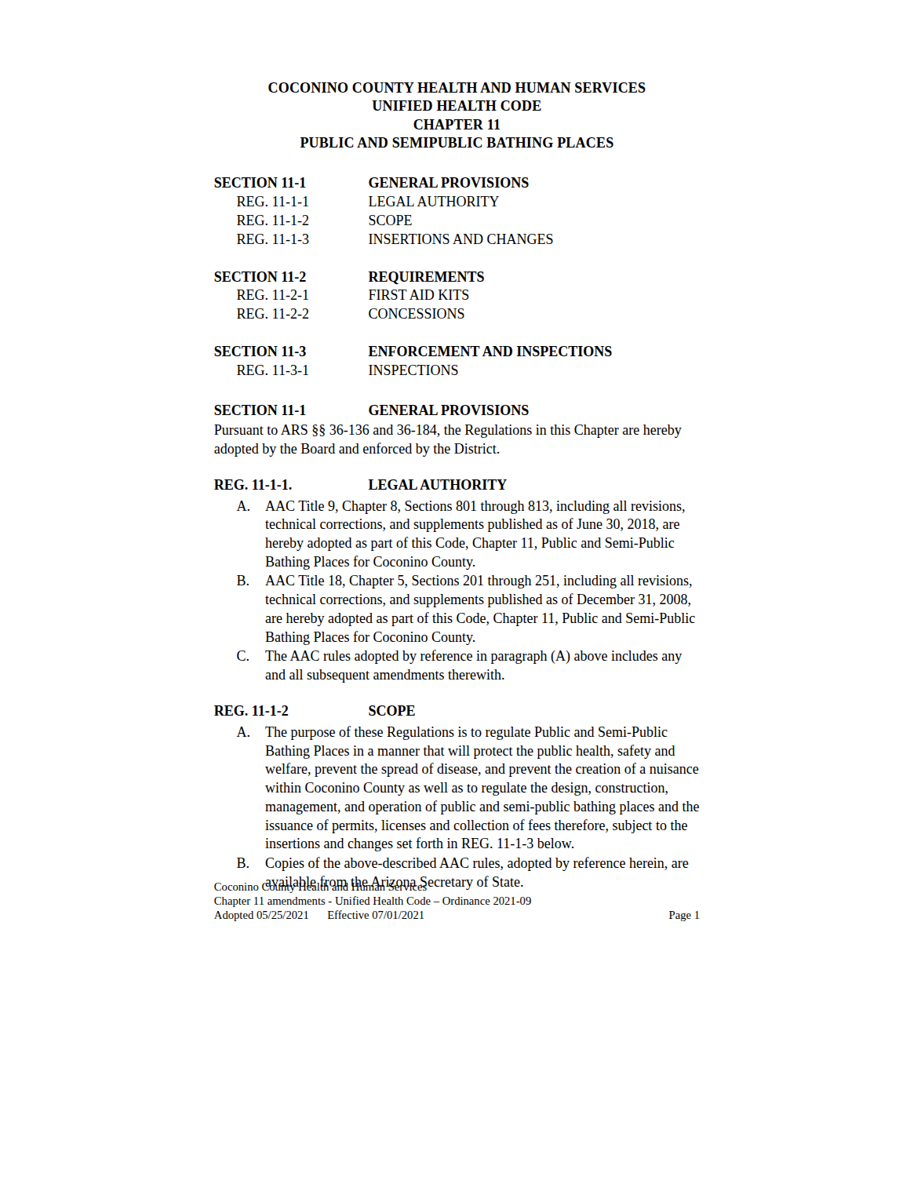Coconino County Health and Human Services
Unified Health Code
Chapter 11
Public and Semipublic Bathing Places
Section 11-1 General Provisions
Reg. 11-1-1 Legal Authority
Reg. 11-1-2 Scope
Reg. 11-1-3 Insertions and Changes
Section 11-2 Requirements
Reg. 11-2-1 First Aid Kits
Reg. 11-2-2 Concessions
Section 11-3 Enforcement and Inspections
Reg. 11-3-1 Inspections
Section 11-1 General Provisions
Pursuant to ARS §§ 36-136 and 36-184, the Regulations in this Chapter are hereby adopted by the Board and enforced by the District.
Reg. 11-1-1. Legal Authority
A. AAC Title 9, Chapter 8, Sections 801 through 813, including all revisions, technical corrections, and supplements published as of June 30, 2018, are hereby adopted as part of this Code, Chapter 11, Public and Semi-Public Bathing Places for Coconino County.
B. AAC Title 18, Chapter 5, Sections 201 through 251, including all revisions, technical corrections, and supplements published as of December 31, 2008, are hereby adopted as part of this Code, Chapter 11, Public and Semi-Public Bathing Places for Coconino County.
C. The AAC rules adopted by reference in paragraph (A) above includes any and all subsequent amendments therewith.
Reg. 11-1-2 Scope
A. The purpose of these Regulations is to regulate Public and Semi-Public Bathing Places in a manner that will protect the public health, safety and welfare, prevent the spread of disease, and prevent the creation of a nuisance within Coconino County as well as to regulate the design, construction, management, and operation of public and semi-public bathing places and the issuance of permits, licenses and collection of fees therefore, subject to the insertions and changes set forth in REG. 11-1-3 below.
B. Copies of the above-described AAC rules, adopted by reference herein, are available from the Arizona Secretary of State.
Coconino County Health and Human Services Chapter 11 amendments - Unified Health Code – Ordinance 2021-09
Adopted 05/25/2021 Effective 07/01/2021 Page 1